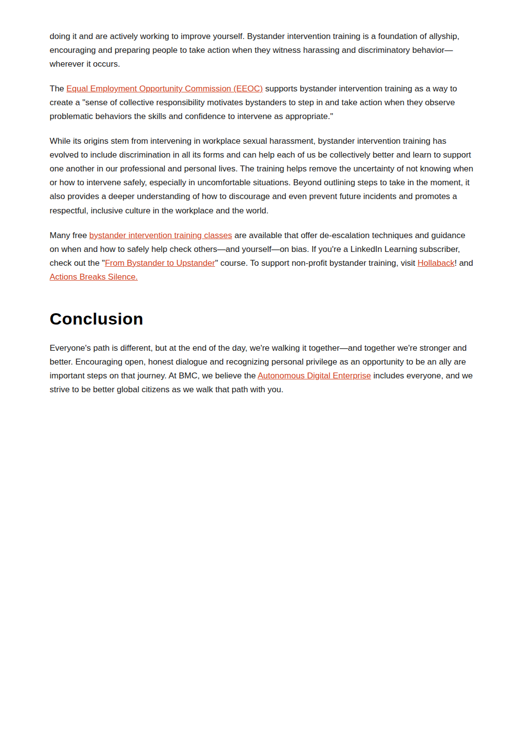doing it and are actively working to improve yourself. Bystander intervention training is a foundation of allyship, encouraging and preparing people to take action when they witness harassing and discriminatory behavior—wherever it occurs.
The Equal Employment Opportunity Commission (EEOC) supports bystander intervention training as a way to create a "sense of collective responsibility motivates bystanders to step in and take action when they observe problematic behaviors the skills and confidence to intervene as appropriate."
While its origins stem from intervening in workplace sexual harassment, bystander intervention training has evolved to include discrimination in all its forms and can help each of us be collectively better and learn to support one another in our professional and personal lives. The training helps remove the uncertainty of not knowing when or how to intervene safely, especially in uncomfortable situations. Beyond outlining steps to take in the moment, it also provides a deeper understanding of how to discourage and even prevent future incidents and promotes a respectful, inclusive culture in the workplace and the world.
Many free bystander intervention training classes are available that offer de-escalation techniques and guidance on when and how to safely help check others—and yourself—on bias. If you're a LinkedIn Learning subscriber, check out the "From Bystander to Upstander" course. To support non-profit bystander training, visit Hollaback! and Actions Breaks Silence.
Conclusion
Everyone's path is different, but at the end of the day, we're walking it together—and together we're stronger and better. Encouraging open, honest dialogue and recognizing personal privilege as an opportunity to be an ally are important steps on that journey. At BMC, we believe the Autonomous Digital Enterprise includes everyone, and we strive to be better global citizens as we walk that path with you.